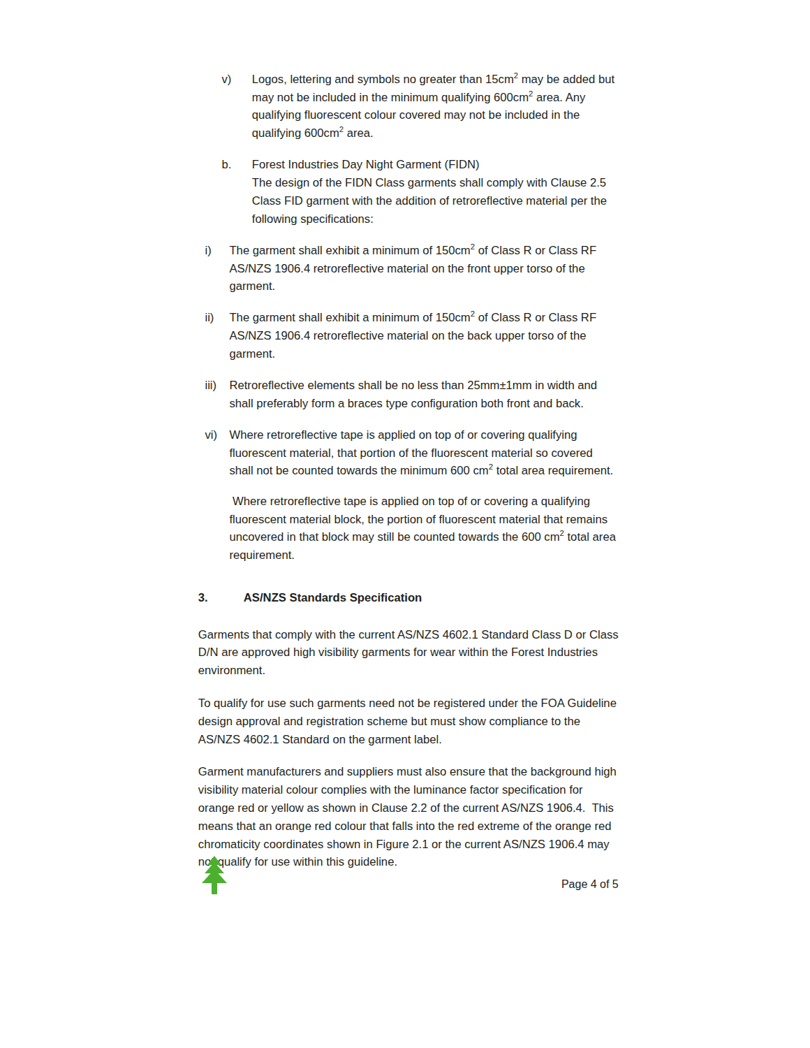v)
Logos, lettering and symbols no greater than 15cm2 may be added but may not be included in the minimum qualifying 600cm2 area. Any qualifying fluorescent colour covered may not be included in the qualifying 600cm2 area.
b.
Forest Industries Day Night Garment (FIDN)
The design of the FIDN Class garments shall comply with Clause 2.5 Class FID garment with the addition of retroreflective material per the following specifications:
i)
The garment shall exhibit a minimum of 150cm2 of Class R or Class RF AS/NZS 1906.4 retroreflective material on the front upper torso of the garment.
ii)
The garment shall exhibit a minimum of 150cm2 of Class R or Class RF AS/NZS 1906.4 retroreflective material on the back upper torso of the garment.
iii)
Retroreflective elements shall be no less than 25mm±1mm in width and shall preferably form a braces type configuration both front and back.
vi)
Where retroreflective tape is applied on top of or covering qualifying fluorescent material, that portion of the fluorescent material so covered shall not be counted towards the minimum 600 cm2 total area requirement.
Where retroreflective tape is applied on top of or covering a qualifying fluorescent material block, the portion of fluorescent material that remains uncovered in that block may still be counted towards the 600 cm2 total area requirement.
3. AS/NZS Standards Specification
Garments that comply with the current AS/NZS 4602.1 Standard Class D or Class D/N are approved high visibility garments for wear within the Forest Industries environment.
To qualify for use such garments need not be registered under the FOA Guideline design approval and registration scheme but must show compliance to the AS/NZS 4602.1 Standard on the garment label.
Garment manufacturers and suppliers must also ensure that the background high visibility material colour complies with the luminance factor specification for orange red or yellow as shown in Clause 2.2 of the current AS/NZS 1906.4. This means that an orange red colour that falls into the red extreme of the orange red chromaticity coordinates shown in Figure 2.1 or the current AS/NZS 1906.4 may not qualify for use within this guideline.
Page 4 of 5